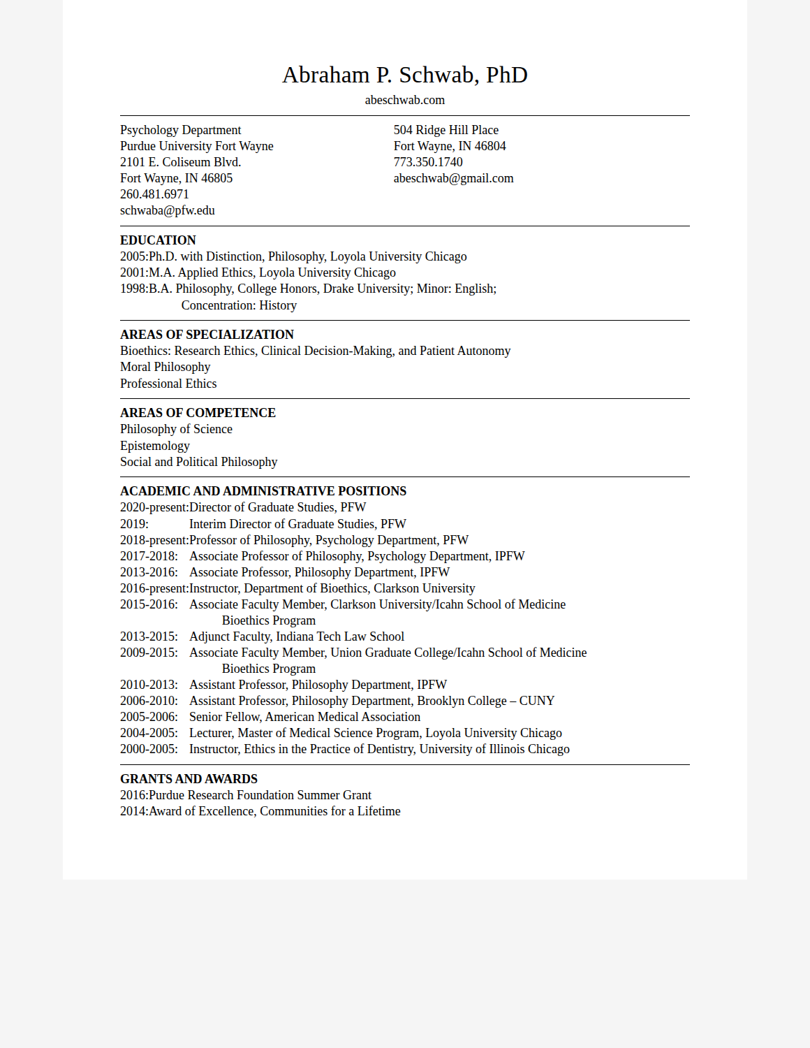Abraham P. Schwab, PhD
abeschwab.com
| Psychology Department Purdue University Fort Wayne 2101 E. Coliseum Blvd. Fort Wayne, IN 46805 260.481.6971 schwaba@pfw.edu | 504 Ridge Hill Place Fort Wayne, IN 46804 773.350.1740 abeschwab@gmail.com |
Education
| 2005: | Ph.D. with Distinction, Philosophy, Loyola University Chicago |
| 2001: | M.A. Applied Ethics, Loyola University Chicago |
| 1998: | B.A. Philosophy, College Honors, Drake University; Minor: English; Concentration: History |
Areas of Specialization
Bioethics: Research Ethics, Clinical Decision-Making, and Patient Autonomy
Moral Philosophy
Professional Ethics
Areas of Competence
Philosophy of Science
Epistemology
Social and Political Philosophy
Academic and Administrative Positions
| 2020-present: | Director of Graduate Studies, PFW |
| 2019: | Interim Director of Graduate Studies, PFW |
| 2018-present: | Professor of Philosophy, Psychology Department, PFW |
| 2017-2018: | Associate Professor of Philosophy, Psychology Department, IPFW |
| 2013-2016: | Associate Professor, Philosophy Department, IPFW |
| 2016-present: | Instructor, Department of Bioethics, Clarkson University |
| 2015-2016: | Associate Faculty Member, Clarkson University/Icahn School of Medicine Bioethics Program |
| 2013-2015: | Adjunct Faculty, Indiana Tech Law School |
| 2009-2015: | Associate Faculty Member, Union Graduate College/Icahn School of Medicine Bioethics Program |
| 2010-2013: | Assistant Professor, Philosophy Department, IPFW |
| 2006-2010: | Assistant Professor, Philosophy Department, Brooklyn College – CUNY |
| 2005-2006: | Senior Fellow, American Medical Association |
| 2004-2005: | Lecturer, Master of Medical Science Program, Loyola University Chicago |
| 2000-2005: | Instructor, Ethics in the Practice of Dentistry, University of Illinois Chicago |
Grants and Awards
| 2016: | Purdue Research Foundation Summer Grant |
| 2014: | Award of Excellence, Communities for a Lifetime |